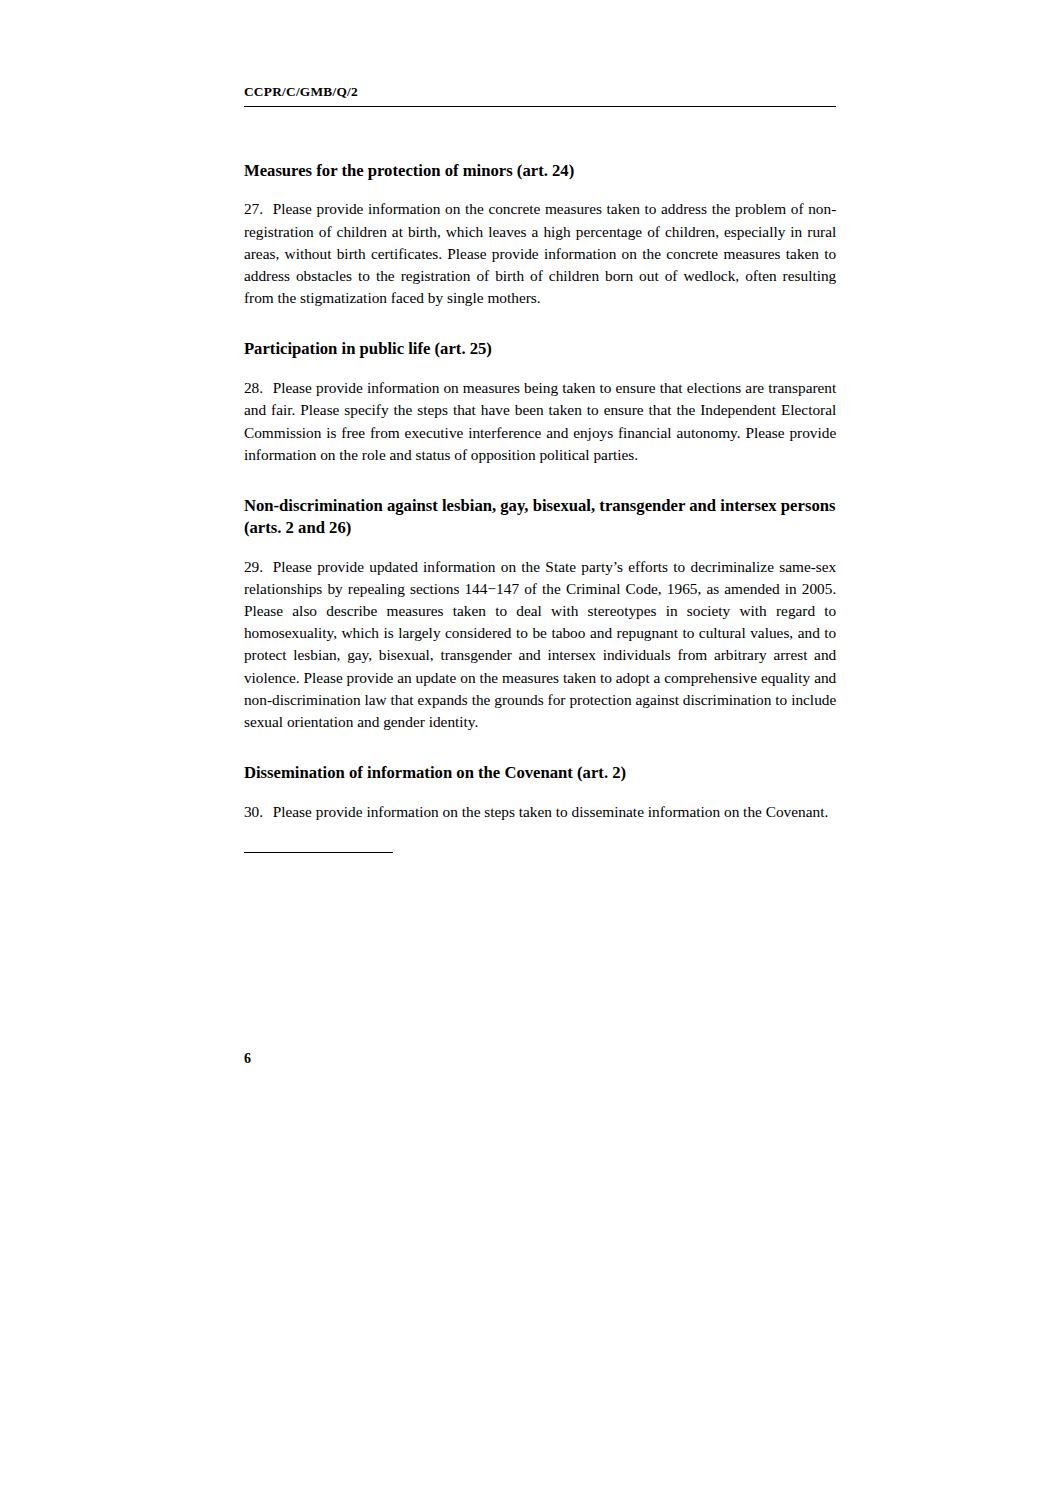CCPR/C/GMB/Q/2
Measures for the protection of minors (art. 24)
27. Please provide information on the concrete measures taken to address the problem of non-registration of children at birth, which leaves a high percentage of children, especially in rural areas, without birth certificates. Please provide information on the concrete measures taken to address obstacles to the registration of birth of children born out of wedlock, often resulting from the stigmatization faced by single mothers.
Participation in public life (art. 25)
28. Please provide information on measures being taken to ensure that elections are transparent and fair. Please specify the steps that have been taken to ensure that the Independent Electoral Commission is free from executive interference and enjoys financial autonomy. Please provide information on the role and status of opposition political parties.
Non-discrimination against lesbian, gay, bisexual, transgender and intersex persons (arts. 2 and 26)
29. Please provide updated information on the State party’s efforts to decriminalize same-sex relationships by repealing sections 144−147 of the Criminal Code, 1965, as amended in 2005. Please also describe measures taken to deal with stereotypes in society with regard to homosexuality, which is largely considered to be taboo and repugnant to cultural values, and to protect lesbian, gay, bisexual, transgender and intersex individuals from arbitrary arrest and violence. Please provide an update on the measures taken to adopt a comprehensive equality and non-discrimination law that expands the grounds for protection against discrimination to include sexual orientation and gender identity.
Dissemination of information on the Covenant (art. 2)
30. Please provide information on the steps taken to disseminate information on the Covenant.
6